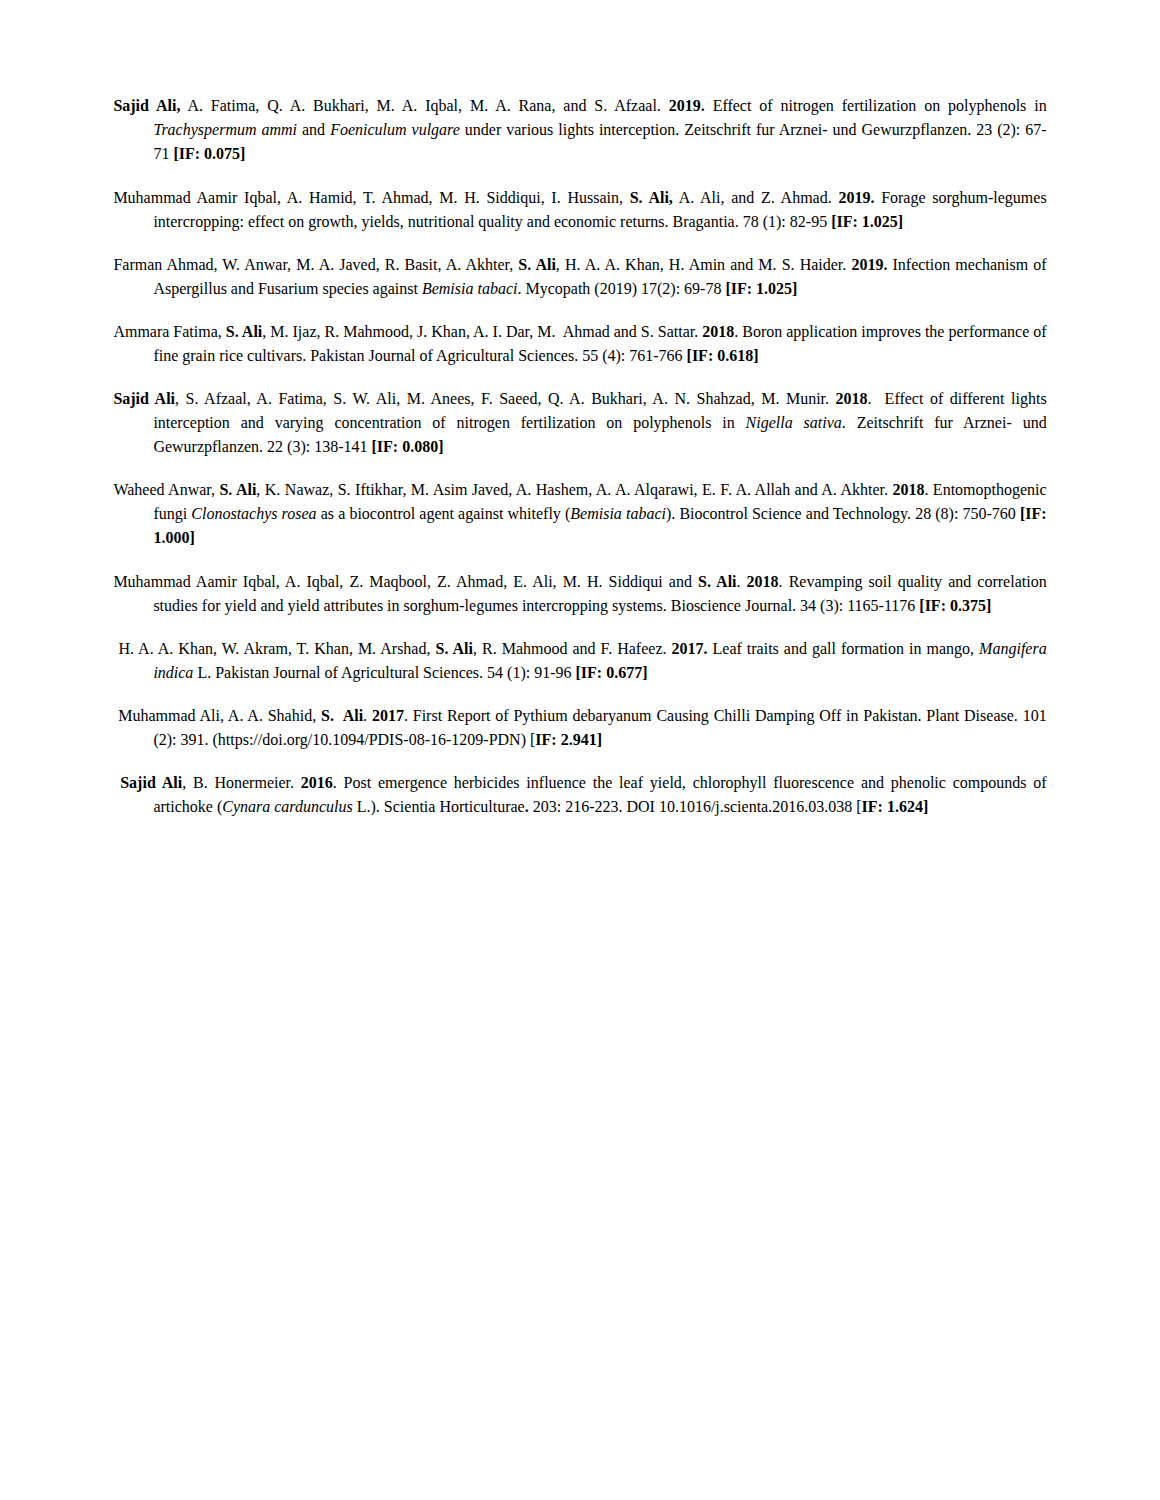Sajid Ali, A. Fatima, Q. A. Bukhari, M. A. Iqbal, M. A. Rana, and S. Afzaal. 2019. Effect of nitrogen fertilization on polyphenols in Trachyspermum ammi and Foeniculum vulgare under various lights interception. Zeitschrift fur Arznei- und Gewurzpflanzen. 23 (2): 67-71 [IF: 0.075]
Muhammad Aamir Iqbal, A. Hamid, T. Ahmad, M. H. Siddiqui, I. Hussain, S. Ali, A. Ali, and Z. Ahmad. 2019. Forage sorghum-legumes intercropping: effect on growth, yields, nutritional quality and economic returns. Bragantia. 78 (1): 82-95 [IF: 1.025]
Farman Ahmad, W. Anwar, M. A. Javed, R. Basit, A. Akhter, S. Ali, H. A. A. Khan, H. Amin and M. S. Haider. 2019. Infection mechanism of Aspergillus and Fusarium species against Bemisia tabaci. Mycopath (2019) 17(2): 69-78 [IF: 1.025]
Ammara Fatima, S. Ali, M. Ijaz, R. Mahmood, J. Khan, A. I. Dar, M. Ahmad and S. Sattar. 2018. Boron application improves the performance of fine grain rice cultivars. Pakistan Journal of Agricultural Sciences. 55 (4): 761-766 [IF: 0.618]
Sajid Ali, S. Afzaal, A. Fatima, S. W. Ali, M. Anees, F. Saeed, Q. A. Bukhari, A. N. Shahzad, M. Munir. 2018. Effect of different lights interception and varying concentration of nitrogen fertilization on polyphenols in Nigella sativa. Zeitschrift fur Arznei- und Gewurzpflanzen. 22 (3): 138-141 [IF: 0.080]
Waheed Anwar, S. Ali, K. Nawaz, S. Iftikhar, M. Asim Javed, A. Hashem, A. A. Alqarawi, E. F. A. Allah and A. Akhter. 2018. Entomopthogenic fungi Clonostachys rosea as a biocontrol agent against whitefly (Bemisia tabaci). Biocontrol Science and Technology. 28 (8): 750-760 [IF: 1.000]
Muhammad Aamir Iqbal, A. Iqbal, Z. Maqbool, Z. Ahmad, E. Ali, M. H. Siddiqui and S. Ali. 2018. Revamping soil quality and correlation studies for yield and yield attributes in sorghum-legumes intercropping systems. Bioscience Journal. 34 (3): 1165-1176 [IF: 0.375]
H. A. A. Khan, W. Akram, T. Khan, M. Arshad, S. Ali, R. Mahmood and F. Hafeez. 2017. Leaf traits and gall formation in mango, Mangifera indica L. Pakistan Journal of Agricultural Sciences. 54 (1): 91-96 [IF: 0.677]
Muhammad Ali, A. A. Shahid, S. Ali. 2017. First Report of Pythium debaryanum Causing Chilli Damping Off in Pakistan. Plant Disease. 101 (2): 391. (https://doi.org/10.1094/PDIS-08-16-1209-PDN) [IF: 2.941]
Sajid Ali, B. Honermeier. 2016. Post emergence herbicides influence the leaf yield, chlorophyll fluorescence and phenolic compounds of artichoke (Cynara cardunculus L.). Scientia Horticulturae. 203: 216-223. DOI 10.1016/j.scienta.2016.03.038 [IF: 1.624]